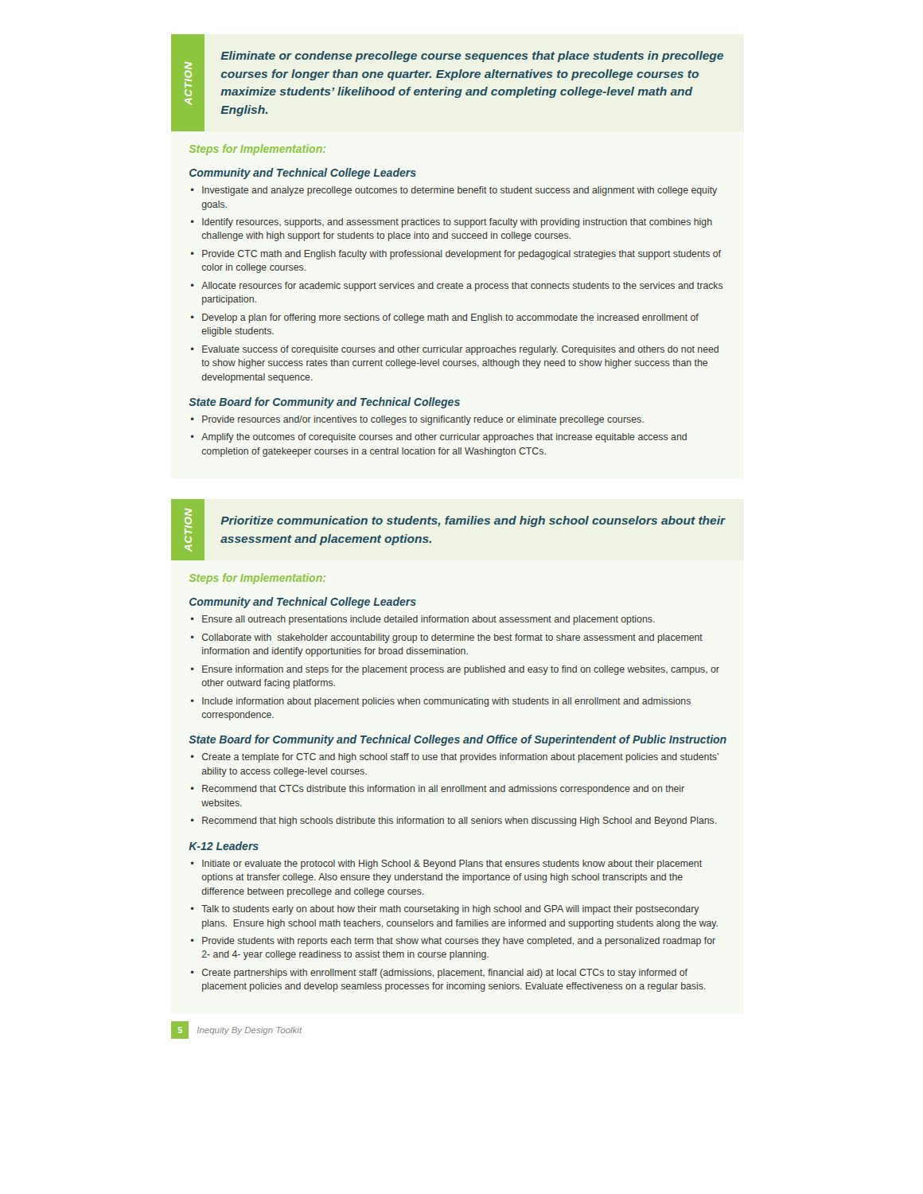ACTION
Eliminate or condense precollege course sequences that place students in precollege courses for longer than one quarter. Explore alternatives to precollege courses to maximize students’ likelihood of entering and completing college-level math and English.
Steps for Implementation:
Community and Technical College Leaders
Investigate and analyze precollege outcomes to determine benefit to student success and alignment with college equity goals.
Identify resources, supports, and assessment practices to support faculty with providing instruction that combines high challenge with high support for students to place into and succeed in college courses.
Provide CTC math and English faculty with professional development for pedagogical strategies that support students of color in college courses.
Allocate resources for academic support services and create a process that connects students to the services and tracks participation.
Develop a plan for offering more sections of college math and English to accommodate the increased enrollment of eligible students.
Evaluate success of corequisite courses and other curricular approaches regularly. Corequisites and others do not need to show higher success rates than current college-level courses, although they need to show higher success than the developmental sequence.
State Board for Community and Technical Colleges
Provide resources and/or incentives to colleges to significantly reduce or eliminate precollege courses.
Amplify the outcomes of corequisite courses and other curricular approaches that increase equitable access and completion of gatekeeper courses in a central location for all Washington CTCs.
ACTION
Prioritize communication to students, families and high school counselors about their assessment and placement options.
Steps for Implementation:
Community and Technical College Leaders
Ensure all outreach presentations include detailed information about assessment and placement options.
Collaborate with stakeholder accountability group to determine the best format to share assessment and placement information and identify opportunities for broad dissemination.
Ensure information and steps for the placement process are published and easy to find on college websites, campus, or other outward facing platforms.
Include information about placement policies when communicating with students in all enrollment and admissions correspondence.
State Board for Community and Technical Colleges and Office of Superintendent of Public Instruction
Create a template for CTC and high school staff to use that provides information about placement policies and students’ ability to access college-level courses.
Recommend that CTCs distribute this information in all enrollment and admissions correspondence and on their websites.
Recommend that high schools distribute this information to all seniors when discussing High School and Beyond Plans.
K-12 Leaders
Initiate or evaluate the protocol with High School & Beyond Plans that ensures students know about their placement options at transfer college. Also ensure they understand the importance of using high school transcripts and the difference between precollege and college courses.
Talk to students early on about how their math coursetaking in high school and GPA will impact their postsecondary plans. Ensure high school math teachers, counselors and families are informed and supporting students along the way.
Provide students with reports each term that show what courses they have completed, and a personalized roadmap for 2- and 4- year college readiness to assist them in course planning.
Create partnerships with enrollment staff (admissions, placement, financial aid) at local CTCs to stay informed of placement policies and develop seamless processes for incoming seniors. Evaluate effectiveness on a regular basis.
5
Inequity By Design Toolkit